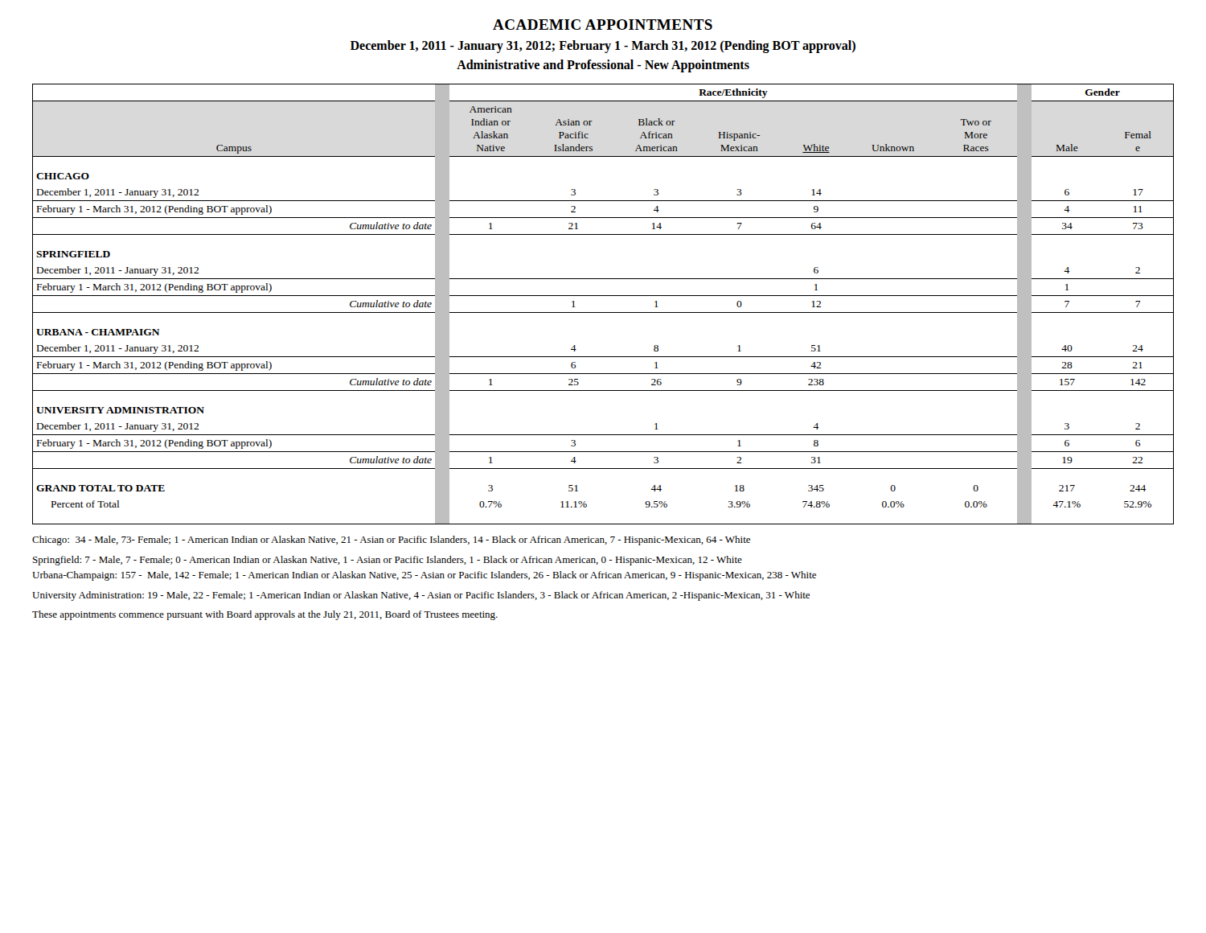ACADEMIC APPOINTMENTS
December 1, 2011 - January 31, 2012; February 1 - March 31, 2012 (Pending BOT approval)
Administrative and Professional - New Appointments
| | | Race/Ethnicity | | Gender |
| Campus | | American Indian or Alaskan Native | Asian or Pacific Islanders | Black or African American | Hispanic- Mexican | White | Unknown | Two or More Races | | Male | Femal e |
| CHICAGO | | | | | | | | | | | |
| December 1, 2011 - January 31, 2012 | | | 3 | 3 | 3 | 14 | | | | 6 | 17 |
| February 1 - March 31, 2012 (Pending BOT approval) | | | 2 | 4 | | 9 | | | | 4 | 11 |
| Cumulative to date | | 1 | 21 | 14 | 7 | 64 | | | | 34 | 73 |
| SPRINGFIELD | | | | | | | | | | | |
| December 1, 2011 - January 31, 2012 | | | | | | 6 | | | | 4 | 2 |
| February 1 - March 31, 2012 (Pending BOT approval) | | | | | | 1 | | | | 1 | |
| Cumulative to date | | | 1 | 1 | 0 | 12 | | | | 7 | 7 |
| URBANA - CHAMPAIGN | | | | | | | | | | | |
| December 1, 2011 - January 31, 2012 | | | 4 | 8 | 1 | 51 | | | | 40 | 24 |
| February 1 - March 31, 2012 (Pending BOT approval) | | | 6 | 1 | | 42 | | | | 28 | 21 |
| Cumulative to date | | 1 | 25 | 26 | 9 | 238 | | | | 157 | 142 |
| UNIVERSITY ADMINISTRATION | | | | | | | | | | | |
| December 1, 2011 - January 31, 2012 | | | | 1 | | 4 | | | | 3 | 2 |
| February 1 - March 31, 2012 (Pending BOT approval) | | | 3 | | 1 | 8 | | | | 6 | 6 |
| Cumulative to date | | 1 | 4 | 3 | 2 | 31 | | | | 19 | 22 |
| GRAND TOTAL TO DATE | | 3 | 51 | 44 | 18 | 345 | 0 | 0 | | 217 | 244 |
| Percent of Total | | 0.7% | 11.1% | 9.5% | 3.9% | 74.8% | 0.0% | 0.0% | | 47.1% | 52.9% |
Chicago: 34 - Male, 73- Female; 1 - American Indian or Alaskan Native, 21 - Asian or Pacific Islanders, 14 - Black or African American, 7 - Hispanic-Mexican, 64 - White
Springfield: 7 - Male, 7 - Female; 0 - American Indian or Alaskan Native, 1 - Asian or Pacific Islanders, 1 - Black or African American, 0 - Hispanic-Mexican, 12 - White
Urbana-Champaign: 157 - Male, 142 - Female; 1 - American Indian or Alaskan Native, 25 - Asian or Pacific Islanders, 26 - Black or African American, 9 - Hispanic-Mexican, 238 - White
University Administration: 19 - Male, 22 - Female; 1 -American Indian or Alaskan Native, 4 - Asian or Pacific Islanders, 3 - Black or African American, 2 -Hispanic-Mexican, 31 - White
These appointments commence pursuant with Board approvals at the July 21, 2011, Board of Trustees meeting.